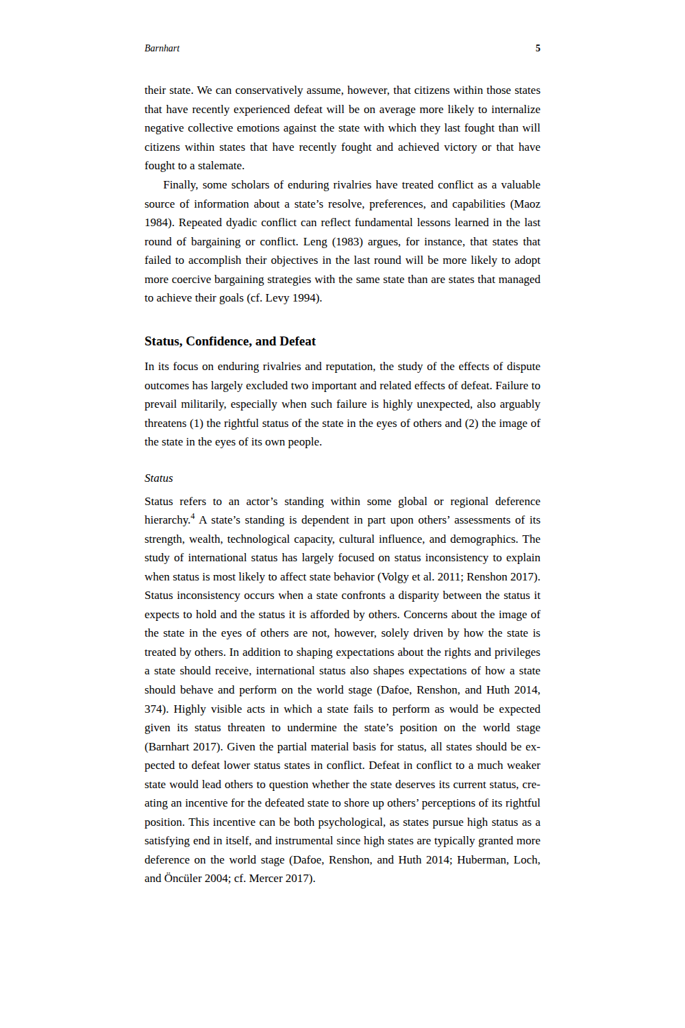Barnhart 5
their state. We can conservatively assume, however, that citizens within those states that have recently experienced defeat will be on average more likely to internalize negative collective emotions against the state with which they last fought than will citizens within states that have recently fought and achieved victory or that have fought to a stalemate.
Finally, some scholars of enduring rivalries have treated conflict as a valuable source of information about a state’s resolve, preferences, and capabilities (Maoz 1984). Repeated dyadic conflict can reflect fundamental lessons learned in the last round of bargaining or conflict. Leng (1983) argues, for instance, that states that failed to accomplish their objectives in the last round will be more likely to adopt more coercive bargaining strategies with the same state than are states that managed to achieve their goals (cf. Levy 1994).
Status, Confidence, and Defeat
In its focus on enduring rivalries and reputation, the study of the effects of dispute outcomes has largely excluded two important and related effects of defeat. Failure to prevail militarily, especially when such failure is highly unexpected, also arguably threatens (1) the rightful status of the state in the eyes of others and (2) the image of the state in the eyes of its own people.
Status
Status refers to an actor’s standing within some global or regional deference hierarchy.4 A state’s standing is dependent in part upon others’ assessments of its strength, wealth, technological capacity, cultural influence, and demographics. The study of international status has largely focused on status inconsistency to explain when status is most likely to affect state behavior (Volgy et al. 2011; Renshon 2017). Status inconsistency occurs when a state confronts a disparity between the status it expects to hold and the status it is afforded by others. Concerns about the image of the state in the eyes of others are not, however, solely driven by how the state is treated by others. In addition to shaping expectations about the rights and privileges a state should receive, international status also shapes expectations of how a state should behave and perform on the world stage (Dafoe, Renshon, and Huth 2014, 374). Highly visible acts in which a state fails to perform as would be expected given its status threaten to undermine the state’s position on the world stage (Barnhart 2017). Given the partial material basis for status, all states should be expected to defeat lower status states in conflict. Defeat in conflict to a much weaker state would lead others to question whether the state deserves its current status, creating an incentive for the defeated state to shore up others’ perceptions of its rightful position. This incentive can be both psychological, as states pursue high status as a satisfying end in itself, and instrumental since high states are typically granted more deference on the world stage (Dafoe, Renshon, and Huth 2014; Huberman, Loch, and Öncüler 2004; cf. Mercer 2017).